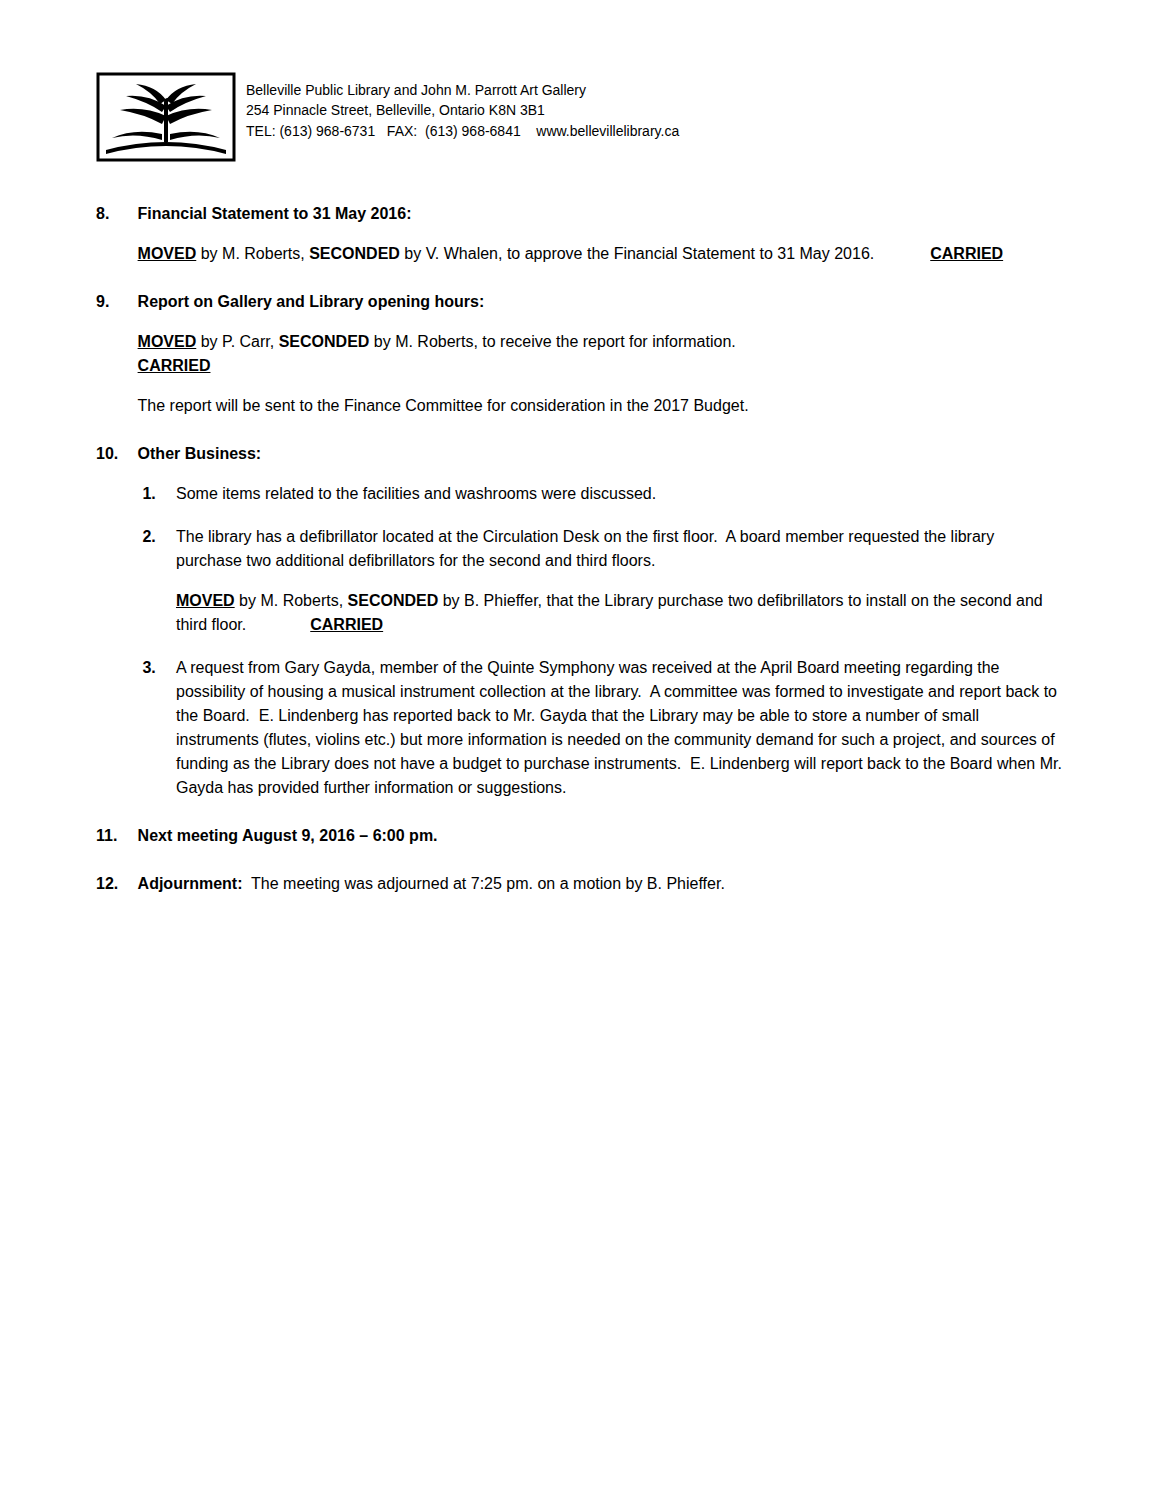Belleville Public Library and John M. Parrott Art Gallery
254 Pinnacle Street, Belleville, Ontario K8N 3B1
TEL: (613) 968-6731 FAX: (613) 968-6841 www.bellevillelibrary.ca
8.
Financial Statement to 31 May 2016:
MOVED by M. Roberts, SECONDED by V. Whalen, to approve the Financial Statement to 31 May 2016.CARRIED
9.
Report on Gallery and Library opening hours:
MOVED by P. Carr, SECONDED by M. Roberts, to receive the report for information.
CARRIED
The report will be sent to the Finance Committee for consideration in the 2017 Budget.
10.
Other Business:
1.
Some items related to the facilities and washrooms were discussed.
2.
The library has a defibrillator located at the Circulation Desk on the first floor. A board member requested the library purchase two additional defibrillators for the second and third floors.
MOVED by M. Roberts, SECONDED by B. Phieffer, that the Library purchase two defibrillators to install on the second and third floor.CARRIED
3.
A request from Gary Gayda, member of the Quinte Symphony was received at the April Board meeting regarding the possibility of housing a musical instrument collection at the library. A committee was formed to investigate and report back to the Board. E. Lindenberg has reported back to Mr. Gayda that the Library may be able to store a number of small instruments (flutes, violins etc.) but more information is needed on the community demand for such a project, and sources of funding as the Library does not have a budget to purchase instruments. E. Lindenberg will report back to the Board when Mr. Gayda has provided further information or suggestions.
11.
Next meeting August 9, 2016 – 6:00 pm.
12.
Adjournment: The meeting was adjourned at 7:25 pm. on a motion by B. Phieffer.